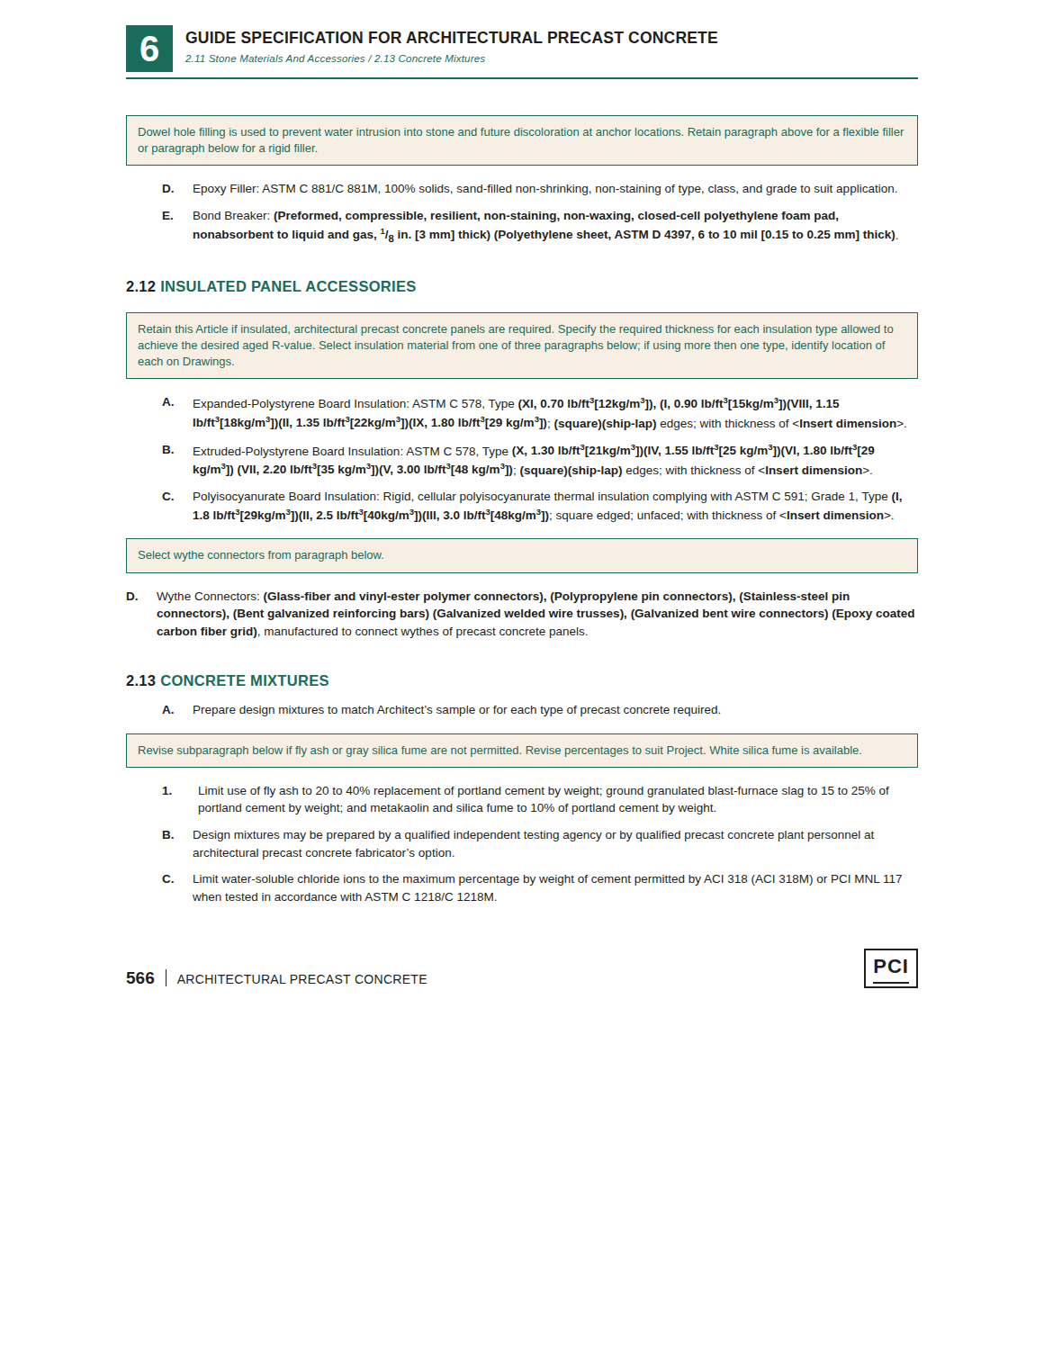6
Guide Specification for Architectural Precast Concrete
2.11 Stone Materials And Accessories / 2.13 Concrete Mixtures
Dowel hole filling is used to prevent water intrusion into stone and future discoloration at anchor locations. Retain paragraph above for a flexible filler or paragraph below for a rigid filler.
D. Epoxy Filler: ASTM C 881/C 881M, 100% solids, sand-filled non-shrinking, non-staining of type, class, and grade to suit application.
E. Bond Breaker: (Preformed, compressible, resilient, non-staining, non-waxing, closed-cell polyethylene foam pad, nonabsorbent to liquid and gas, 1/8 in. [3 mm] thick) (Polyethylene sheet, ASTM D 4397, 6 to 10 mil [0.15 to 0.25 mm] thick).
2.12 INSULATED PANEL ACCESSORIES
Retain this Article if insulated, architectural precast concrete panels are required. Specify the required thickness for each insulation type allowed to achieve the desired aged R-value. Select insulation material from one of three paragraphs below; if using more then one type, identify location of each on Drawings.
A. Expanded-Polystyrene Board Insulation: ASTM C 578, Type (XI, 0.70 lb/ft3[12kg/m3]), (I, 0.90 lb/ft3[15kg/m3])(VIII, 1.15 lb/ft3[18kg/m3])(II, 1.35 lb/ft3[22kg/m3])(IX, 1.80 lb/ft3[29 kg/m3]); (square)(ship-lap) edges; with thickness of <Insert dimension>.
B. Extruded-Polystyrene Board Insulation: ASTM C 578, Type (X, 1.30 lb/ft3[21kg/m3])(IV, 1.55 lb/ft3[25 kg/m3])(VI, 1.80 lb/ft3[29 kg/m3]) (VII, 2.20 lb/ft3[35 kg/m3])(V, 3.00 lb/ft3[48 kg/m3]); (square)(ship-lap) edges; with thickness of <Insert dimension>.
C. Polyisocyanurate Board Insulation: Rigid, cellular polyisocyanurate thermal insulation complying with ASTM C 591; Grade 1, Type (I, 1.8 lb/ft3[29kg/m3])(II, 2.5 lb/ft3[40kg/m3])(III, 3.0 lb/ft3[48kg/m3]); square edged; unfaced; with thickness of <Insert dimension>.
Select wythe connectors from paragraph below.
D. Wythe Connectors: (Glass-fiber and vinyl-ester polymer connectors), (Polypropylene pin connectors), (Stainless-steel pin connectors), (Bent galvanized reinforcing bars) (Galvanized welded wire trusses), (Galvanized bent wire connectors) (Epoxy coated carbon fiber grid), manufactured to connect wythes of precast concrete panels.
2.13 CONCRETE MIXTURES
A. Prepare design mixtures to match Architect’s sample or for each type of precast concrete required.
Revise subparagraph below if fly ash or gray silica fume are not permitted. Revise percentages to suit Project. White silica fume is available.
1. Limit use of fly ash to 20 to 40% replacement of portland cement by weight; ground granulated blast-furnace slag to 15 to 25% of portland cement by weight; and metakaolin and silica fume to 10% of portland cement by weight.
B. Design mixtures may be prepared by a qualified independent testing agency or by qualified precast concrete plant personnel at architectural precast concrete fabricator’s option.
C. Limit water-soluble chloride ions to the maximum percentage by weight of cement permitted by ACI 318 (ACI 318M) or PCI MNL 117 when tested in accordance with ASTM C 1218/C 1218M.
566 ARCHITECTURAL PRECAST CONCRETE
PCI